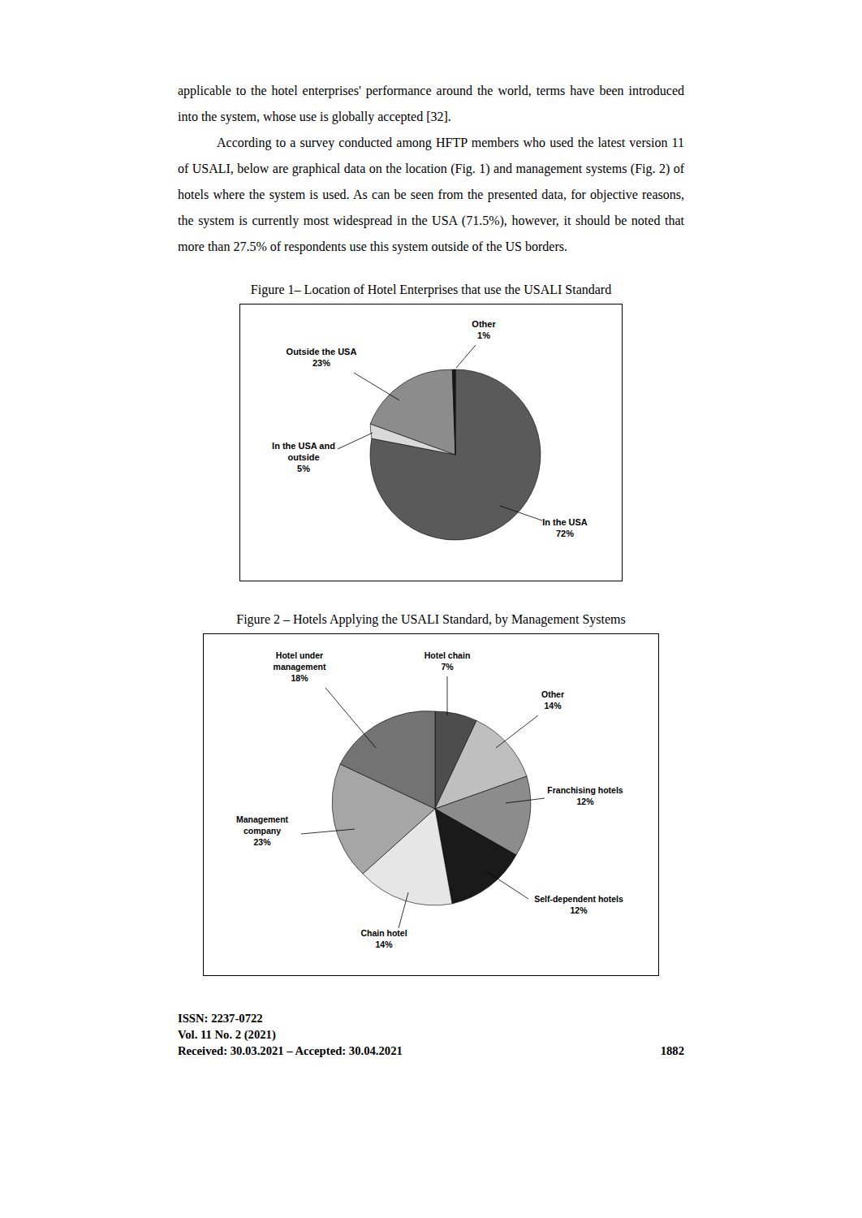applicable to the hotel enterprises' performance around the world, terms have been introduced into the system, whose use is globally accepted [32].
According to a survey conducted among HFTP members who used the latest version 11 of USALI, below are graphical data on the location (Fig. 1) and management systems (Fig. 2) of hotels where the system is used. As can be seen from the presented data, for objective reasons, the system is currently most widespread in the USA (71.5%), however, it should be noted that more than 27.5% of respondents use this system outside of the US borders.
Figure 1– Location of Hotel Enterprises that use the USALI Standard
Other 1% Outside the USA 23% In the USA and outside 5% In the USA 72%
Figure 2 – Hotels Applying the USALI Standard, by Management Systems
Hotel under management 18% Hotel chain 7% Other 14% Franchising hotels 12% Self-dependent hotels 12% Chain hotel 14% Management company 23%
ISSN: 2237-0722
Vol. 11 No. 2 (2021)
Received: 30.03.2021 – Accepted: 30.04.2021
1882